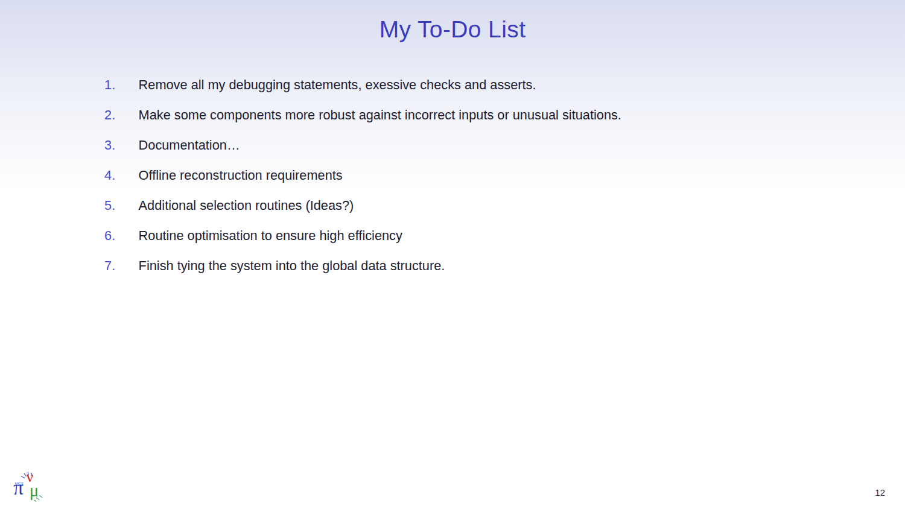My To-Do List
Remove all my debugging statements, exessive checks and asserts.
Make some components more robust against incorrect inputs or unusual situations.
Documentation…
Offline reconstruction requirements
Additional selection routines (Ideas?)
Routine optimisation to ensure high efficiency
Finish tying the system into the global data structure.
π ν μ MICE
12